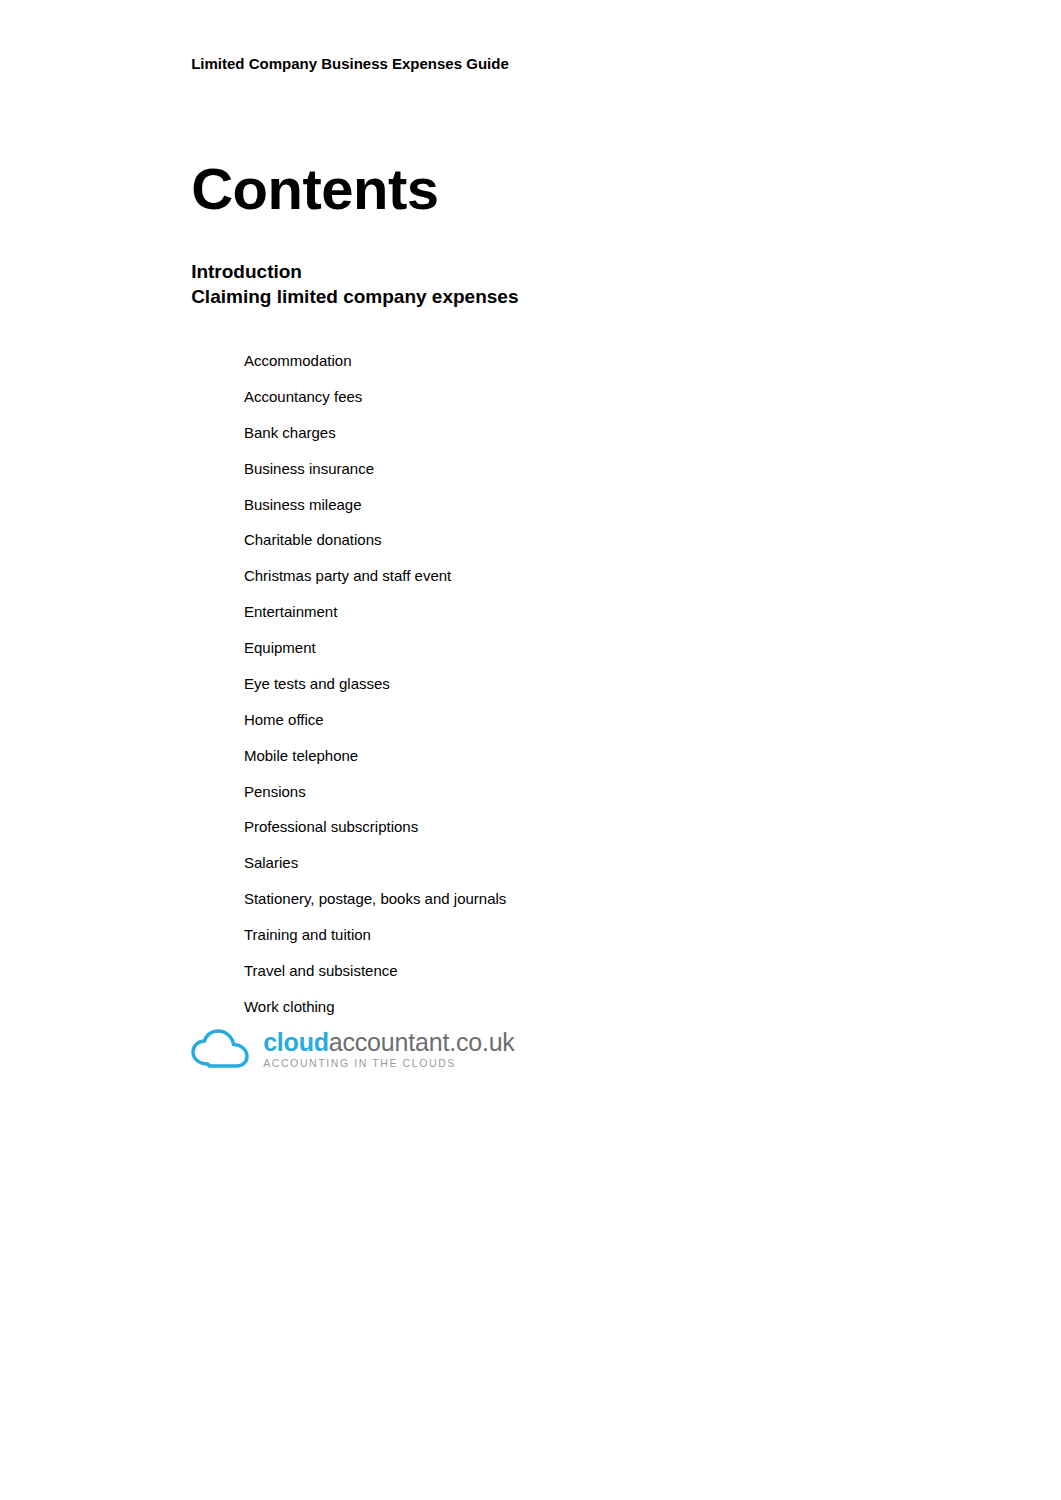Limited Company Business Expenses Guide
Contents
Introduction
Claiming limited company expenses
Accommodation
Accountancy fees
Bank charges
Business insurance
Business mileage
Charitable donations
Christmas party and staff event
Entertainment
Equipment
Eye tests and glasses
Home office
Mobile telephone
Pensions
Professional subscriptions
Salaries
Stationery, postage, books and journals
Training and tuition
Travel and subsistence
Work clothing
cloud accountant.co.uk
ACCOUNTING IN THE CLOUDS